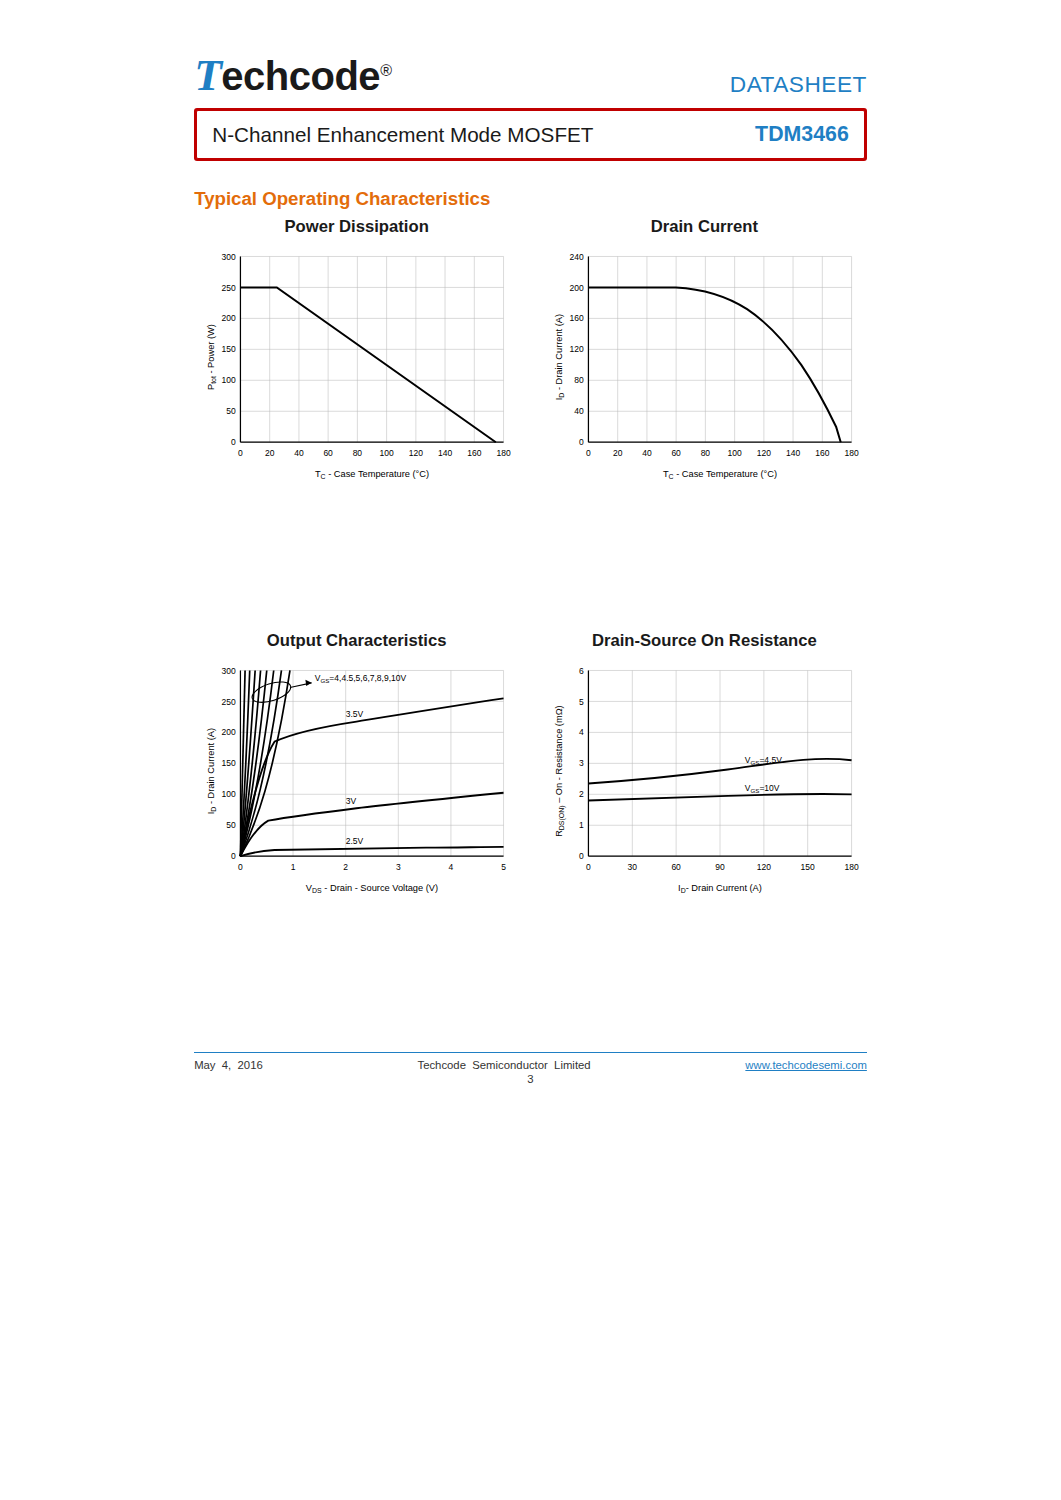Techcode®
DATASHEET
N-Channel Enhancement Mode MOSFET
TDM3466
Typical Operating Characteristics
Power Dissipation
0 50 100 150 200 250 300 0 20 40 60 80 100 120 140 160 180 Ptot - Power (W) TC - Case Temperature (°C)
Drain Current
0 40 80 120 160 200 240 0 20 40 60 80 100 120 140 160 180 ID - Drain Current (A) TC - Case Temperature (°C)
Output Characteristics
VGS=4,4.5,5,6,7,8,9,10V 3.5V 3V 2.5V 0 50 100 150 200 250 300 0 1 2 3 4 5 ID - Drain Current (A) VDS - Drain - Source Voltage (V)
Drain-Source On Resistance
VGS=4.5V VGS=10V 0 1 2 3 4 5 6 0 30 60 90 120 150 180 RDS(ON) – On - Resistance (mΩ) ID- Drain Current (A)
May 4, 2016
Techcode Semiconductor Limited
www.techcodesemi.com
3